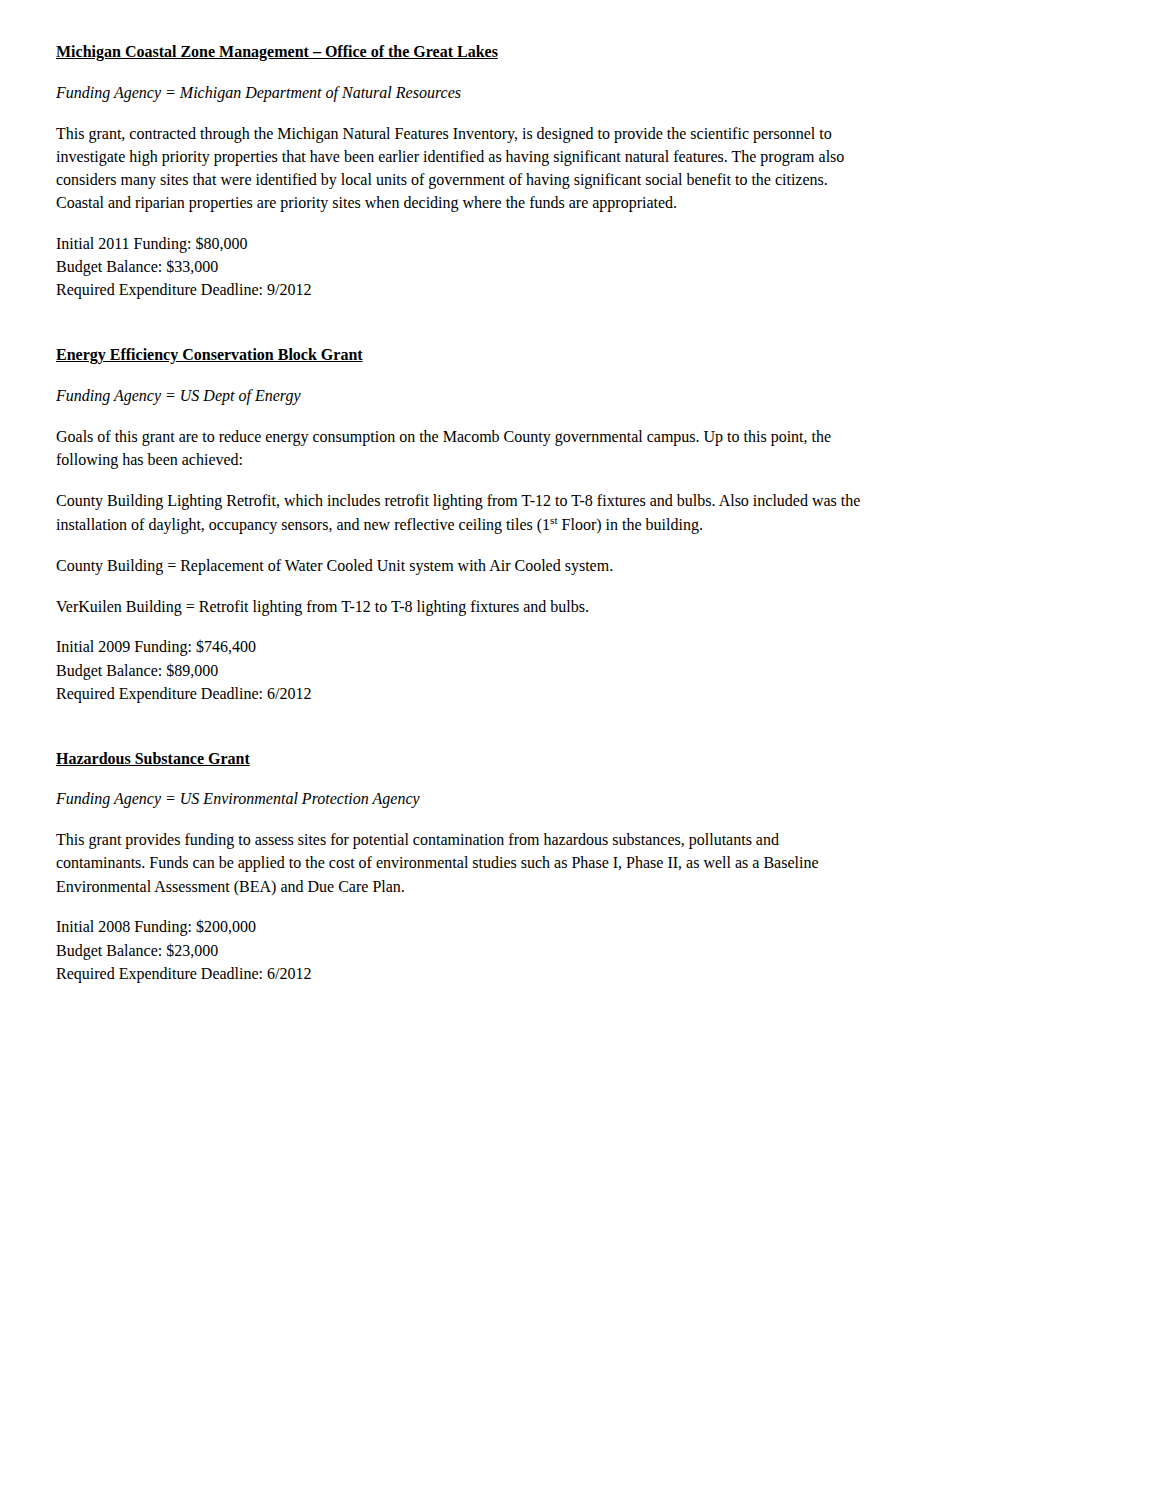Michigan Coastal Zone Management – Office of the Great Lakes
Funding Agency = Michigan Department of Natural Resources
This grant, contracted through the Michigan Natural Features Inventory, is designed to provide the scientific personnel to investigate high priority properties that have been earlier identified as having significant natural features. The program also considers many sites that were identified by local units of government of having significant social benefit to the citizens. Coastal and riparian properties are priority sites when deciding where the funds are appropriated.
Initial 2011 Funding: $80,000 Budget Balance: $33,000 Required Expenditure Deadline: 9/2012
Energy Efficiency Conservation Block Grant
Funding Agency = US Dept of Energy
Goals of this grant are to reduce energy consumption on the Macomb County governmental campus. Up to this point, the following has been achieved:
County Building Lighting Retrofit, which includes retrofit lighting from T-12 to T-8 fixtures and bulbs. Also included was the installation of daylight, occupancy sensors, and new reflective ceiling tiles (1st Floor) in the building.
County Building = Replacement of Water Cooled Unit system with Air Cooled system.
VerKuilen Building = Retrofit lighting from T-12 to T-8 lighting fixtures and bulbs.
Initial 2009 Funding: $746,400 Budget Balance: $89,000 Required Expenditure Deadline: 6/2012
Hazardous Substance Grant
Funding Agency = US Environmental Protection Agency
This grant provides funding to assess sites for potential contamination from hazardous substances, pollutants and contaminants. Funds can be applied to the cost of environmental studies such as Phase I, Phase II, as well as a Baseline Environmental Assessment (BEA) and Due Care Plan.
Initial 2008 Funding: $200,000 Budget Balance: $23,000 Required Expenditure Deadline: 6/2012